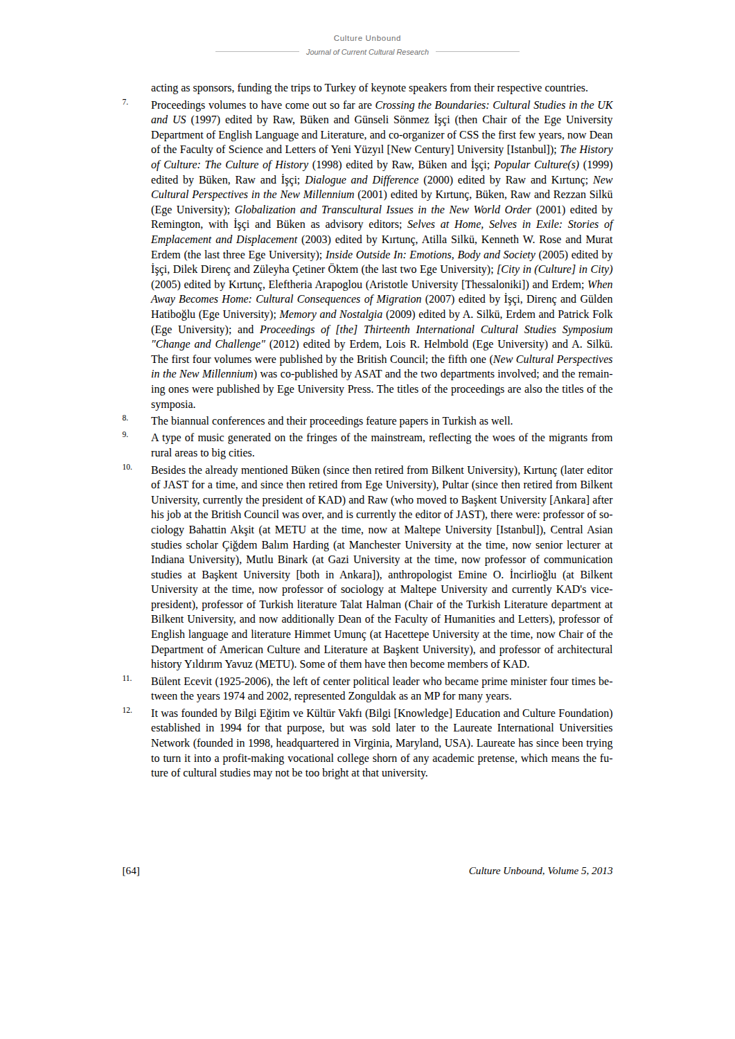Culture Unbound
Journal of Current Cultural Research
acting as sponsors, funding the trips to Turkey of keynote speakers from their respective countries.
7 Proceedings volumes to have come out so far are Crossing the Boundaries: Cultural Studies in the UK and US (1997) edited by Raw, Büken and Günseli Sönmez İşçi (then Chair of the Ege University Department of English Language and Literature, and co-organizer of CSS the first few years, now Dean of the Faculty of Science and Letters of Yeni Yüzyıl [New Century] University [Istanbul]); The History of Culture: The Culture of History (1998) edited by Raw, Büken and İşçi; Popular Culture(s) (1999) edited by Büken, Raw and İşçi; Dialogue and Difference (2000) edited by Raw and Kırtunç; New Cultural Perspectives in the New Millennium (2001) edited by Kırtunç, Büken, Raw and Rezzan Silkü (Ege University); Globalization and Transcultural Issues in the New World Order (2001) edited by Remington, with İşçi and Büken as advisory editors; Selves at Home, Selves in Exile: Stories of Emplacement and Displacement (2003) edited by Kırtunç, Atilla Silkü, Kenneth W. Rose and Murat Erdem (the last three Ege University); Inside Outside In: Emotions, Body and Society (2005) edited by İşçi, Dilek Direnç and Züleyha Çetiner Öktem (the last two Ege University); [City in (Culture] in City) (2005) edited by Kırtunç, Eleftheria Arapoglou (Aristotle University [Thessaloniki]) and Erdem; When Away Becomes Home: Cultural Consequences of Migration (2007) edited by İşçi, Direnç and Gülden Hatiboğlu (Ege University); Memory and Nostalgia (2009) edited by A. Silkü, Erdem and Patrick Folk (Ege University); and Proceedings of [the] Thirteenth International Cultural Studies Symposium ″Change and Challenge″ (2012) edited by Erdem, Lois R. Helmbold (Ege University) and A. Silkü. The first four volumes were published by the British Council; the fifth one (New Cultural Perspectives in the New Millennium) was co-published by ASAT and the two departments involved; and the remaining ones were published by Ege University Press. The titles of the proceedings are also the titles of the symposia.
8 The biannual conferences and their proceedings feature papers in Turkish as well.
9 A type of music generated on the fringes of the mainstream, reflecting the woes of the migrants from rural areas to big cities.
10 Besides the already mentioned Büken (since then retired from Bilkent University), Kırtunç (later editor of JAST for a time, and since then retired from Ege University), Pultar (since then retired from Bilkent University, currently the president of KAD) and Raw (who moved to Başkent University [Ankara] after his job at the British Council was over, and is currently the editor of JAST), there were: professor of sociology Bahattin Akşit (at METU at the time, now at Maltepe University [Istanbul]), Central Asian studies scholar Çiğdem Balım Harding (at Manchester University at the time, now senior lecturer at Indiana University), Mutlu Binark (at Gazi University at the time, now professor of communication studies at Başkent University [both in Ankara]), anthropologist Emine O. İncirlioğlu (at Bilkent University at the time, now professor of sociology at Maltepe University and currently KAD's vice-president), professor of Turkish literature Talat Halman (Chair of the Turkish Literature department at Bilkent University, and now additionally Dean of the Faculty of Humanities and Letters), professor of English language and literature Himmet Umunç (at Hacettepe University at the time, now Chair of the Department of American Culture and Literature at Başkent University), and professor of architectural history Yıldırım Yavuz (METU). Some of them have then become members of KAD.
11 Bülent Ecevit (1925-2006), the left of center political leader who became prime minister four times between the years 1974 and 2002, represented Zonguldak as an MP for many years.
12 It was founded by Bilgi Eğitim ve Kültür Vakfı (Bilgi [Knowledge] Education and Culture Foundation) established in 1994 for that purpose, but was sold later to the Laureate International Universities Network (founded in 1998, headquartered in Virginia, Maryland, USA). Laureate has since been trying to turn it into a profit-making vocational college shorn of any academic pretense, which means the future of cultural studies may not be too bright at that university.
[64] Culture Unbound, Volume 5, 2013